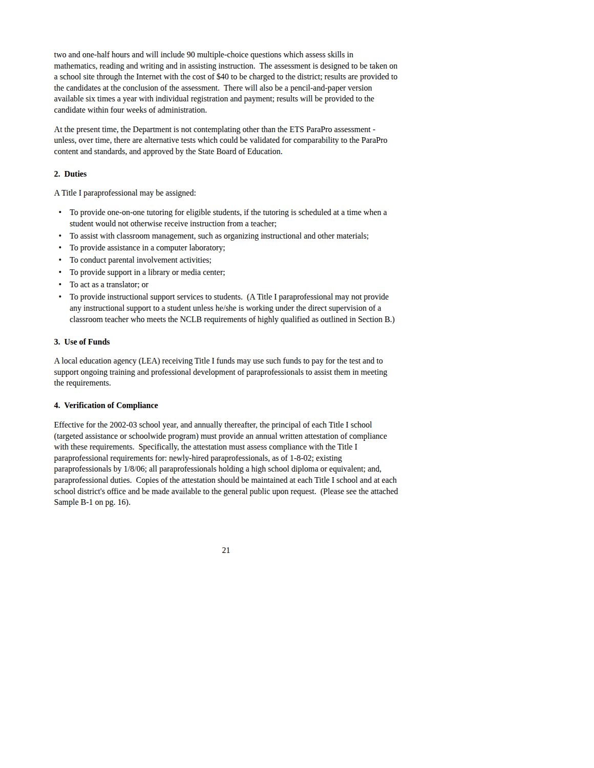two and one-half hours and will include 90 multiple-choice questions which assess skills in mathematics, reading and writing and in assisting instruction. The assessment is designed to be taken on a school site through the Internet with the cost of $40 to be charged to the district; results are provided to the candidates at the conclusion of the assessment. There will also be a pencil-and-paper version available six times a year with individual registration and payment; results will be provided to the candidate within four weeks of administration.
At the present time, the Department is not contemplating other than the ETS ParaPro assessment - unless, over time, there are alternative tests which could be validated for comparability to the ParaPro content and standards, and approved by the State Board of Education.
2. Duties
A Title I paraprofessional may be assigned:
To provide one-on-one tutoring for eligible students, if the tutoring is scheduled at a time when a student would not otherwise receive instruction from a teacher;
To assist with classroom management, such as organizing instructional and other materials;
To provide assistance in a computer laboratory;
To conduct parental involvement activities;
To provide support in a library or media center;
To act as a translator; or
To provide instructional support services to students. (A Title I paraprofessional may not provide any instructional support to a student unless he/she is working under the direct supervision of a classroom teacher who meets the NCLB requirements of highly qualified as outlined in Section B.)
3. Use of Funds
A local education agency (LEA) receiving Title I funds may use such funds to pay for the test and to support ongoing training and professional development of paraprofessionals to assist them in meeting the requirements.
4. Verification of Compliance
Effective for the 2002-03 school year, and annually thereafter, the principal of each Title I school (targeted assistance or schoolwide program) must provide an annual written attestation of compliance with these requirements. Specifically, the attestation must assess compliance with the Title I paraprofessional requirements for: newly-hired paraprofessionals, as of 1-8-02; existing paraprofessionals by 1/8/06; all paraprofessionals holding a high school diploma or equivalent; and, paraprofessional duties. Copies of the attestation should be maintained at each Title I school and at each school district's office and be made available to the general public upon request. (Please see the attached Sample B-1 on pg. 16).
21